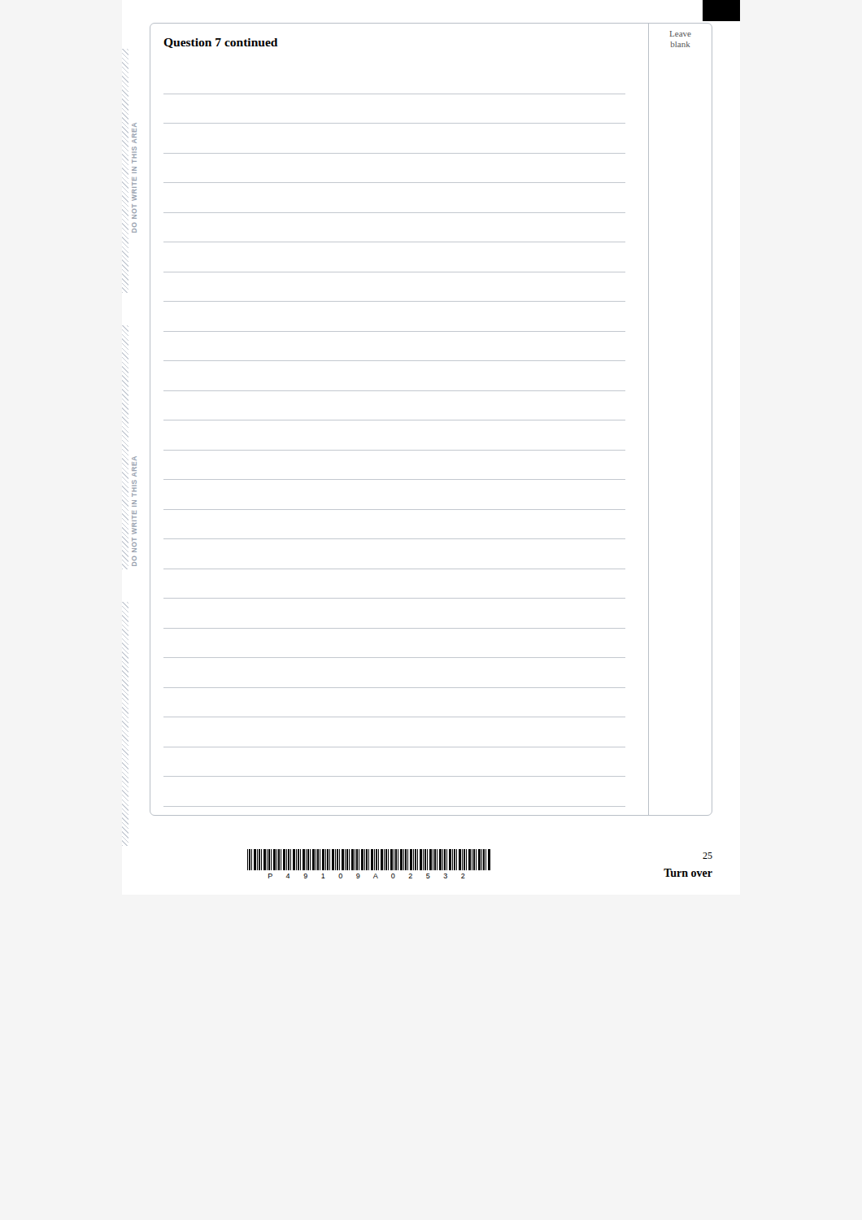DO NOT WRITE IN THIS AREA
DO NOT WRITE IN THIS AREA
Leave
blank
Question 7 continued
P 4 9 1 0 9 A 0 2 5 3 2
25
Turn over